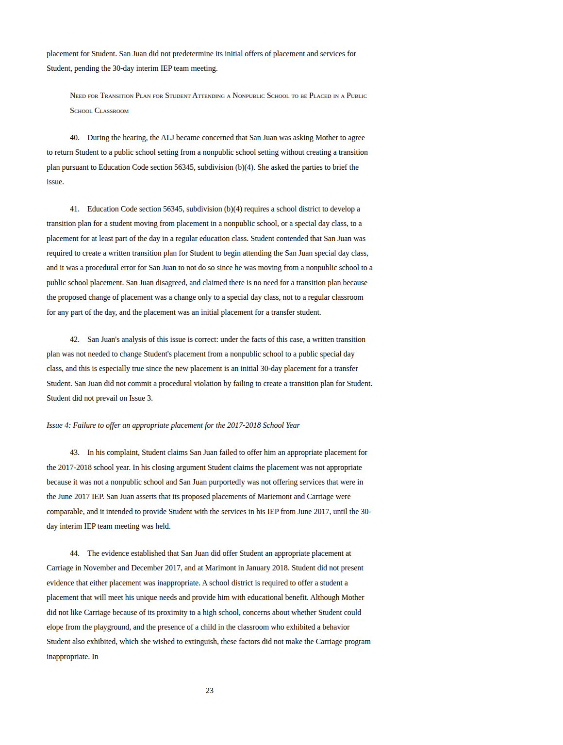placement for Student. San Juan did not predetermine its initial offers of placement and services for Student, pending the 30-day interim IEP team meeting.
Need for Transition Plan for Student Attending a Nonpublic School to be Placed in a Public School Classroom
40. During the hearing, the ALJ became concerned that San Juan was asking Mother to agree to return Student to a public school setting from a nonpublic school setting without creating a transition plan pursuant to Education Code section 56345, subdivision (b)(4). She asked the parties to brief the issue.
41. Education Code section 56345, subdivision (b)(4) requires a school district to develop a transition plan for a student moving from placement in a nonpublic school, or a special day class, to a placement for at least part of the day in a regular education class. Student contended that San Juan was required to create a written transition plan for Student to begin attending the San Juan special day class, and it was a procedural error for San Juan to not do so since he was moving from a nonpublic school to a public school placement. San Juan disagreed, and claimed there is no need for a transition plan because the proposed change of placement was a change only to a special day class, not to a regular classroom for any part of the day, and the placement was an initial placement for a transfer student.
42. San Juan's analysis of this issue is correct: under the facts of this case, a written transition plan was not needed to change Student's placement from a nonpublic school to a public special day class, and this is especially true since the new placement is an initial 30-day placement for a transfer Student. San Juan did not commit a procedural violation by failing to create a transition plan for Student. Student did not prevail on Issue 3.
Issue 4: Failure to offer an appropriate placement for the 2017-2018 School Year
43. In his complaint, Student claims San Juan failed to offer him an appropriate placement for the 2017-2018 school year. In his closing argument Student claims the placement was not appropriate because it was not a nonpublic school and San Juan purportedly was not offering services that were in the June 2017 IEP. San Juan asserts that its proposed placements of Mariemont and Carriage were comparable, and it intended to provide Student with the services in his IEP from June 2017, until the 30-day interim IEP team meeting was held.
44. The evidence established that San Juan did offer Student an appropriate placement at Carriage in November and December 2017, and at Marimont in January 2018. Student did not present evidence that either placement was inappropriate. A school district is required to offer a student a placement that will meet his unique needs and provide him with educational benefit. Although Mother did not like Carriage because of its proximity to a high school, concerns about whether Student could elope from the playground, and the presence of a child in the classroom who exhibited a behavior Student also exhibited, which she wished to extinguish, these factors did not make the Carriage program inappropriate. In
23